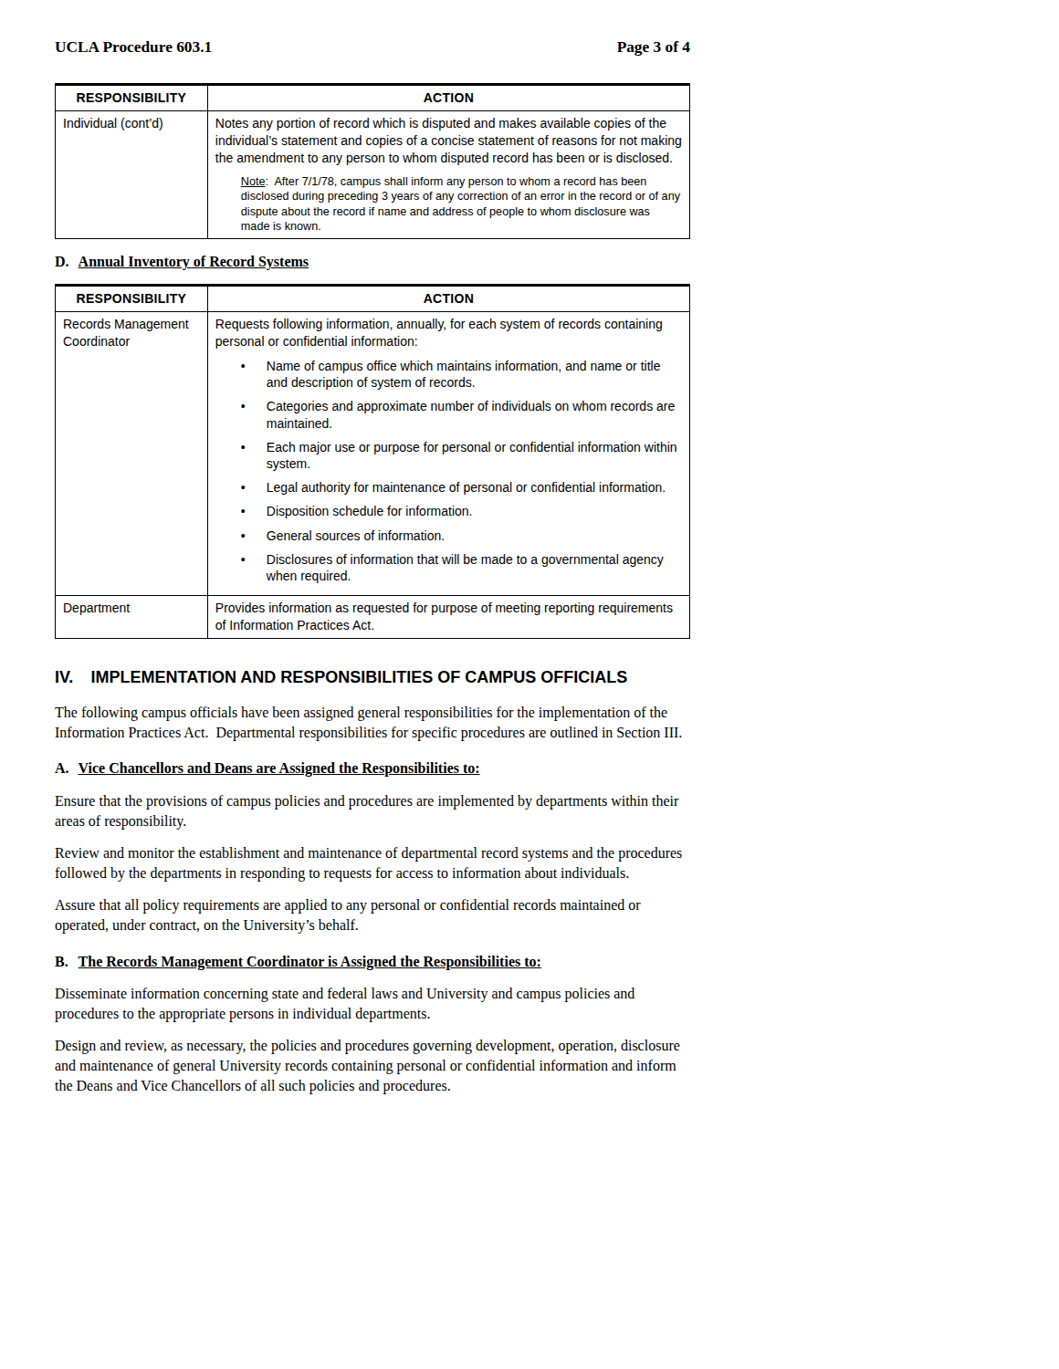UCLA Procedure 603.1 Page 3 of 4
| RESPONSIBILITY | ACTION |
| --- | --- |
| Individual (cont’d) | Notes any portion of record which is disputed and makes available copies of the individual’s statement and copies of a concise statement of reasons for not making the amendment to any person to whom disputed record has been or is disclosed. Note : After 7/1/78, campus shall inform any person to whom a record has been disclosed during preceding 3 years of any correction of an error in the record or of any dispute about the record if name and address of people to whom disclosure was made is known. |
D. Annual Inventory of Record Systems
| RESPONSIBILITY | ACTION |
| --- | --- |
| Records Management Coordinator | Requests following information, annually, for each system of records containing personal or confidential information: Name of campus office which maintains information, and name or title and description of system of records. Categories and approximate number of individuals on whom records are maintained. Each major use or purpose for personal or confidential information within system. Legal authority for maintenance of personal or confidential information. Disposition schedule for information. General sources of information. Disclosures of information that will be made to a governmental agency when required. |
| Department | Provides information as requested for purpose of meeting reporting requirements of Information Practices Act. |
IV. IMPLEMENTATION AND RESPONSIBILITIES OF CAMPUS OFFICIALS
The following campus officials have been assigned general responsibilities for the implementation of the Information Practices Act. Departmental responsibilities for specific procedures are outlined in Section III.
A. Vice Chancellors and Deans are Assigned the Responsibilities to:
Ensure that the provisions of campus policies and procedures are implemented by departments within their areas of responsibility.
Review and monitor the establishment and maintenance of departmental record systems and the procedures followed by the departments in responding to requests for access to information about individuals.
Assure that all policy requirements are applied to any personal or confidential records maintained or operated, under contract, on the University’s behalf.
B. The Records Management Coordinator is Assigned the Responsibilities to:
Disseminate information concerning state and federal laws and University and campus policies and procedures to the appropriate persons in individual departments.
Design and review, as necessary, the policies and procedures governing development, operation, disclosure and maintenance of general University records containing personal or confidential information and inform the Deans and Vice Chancellors of all such policies and procedures.